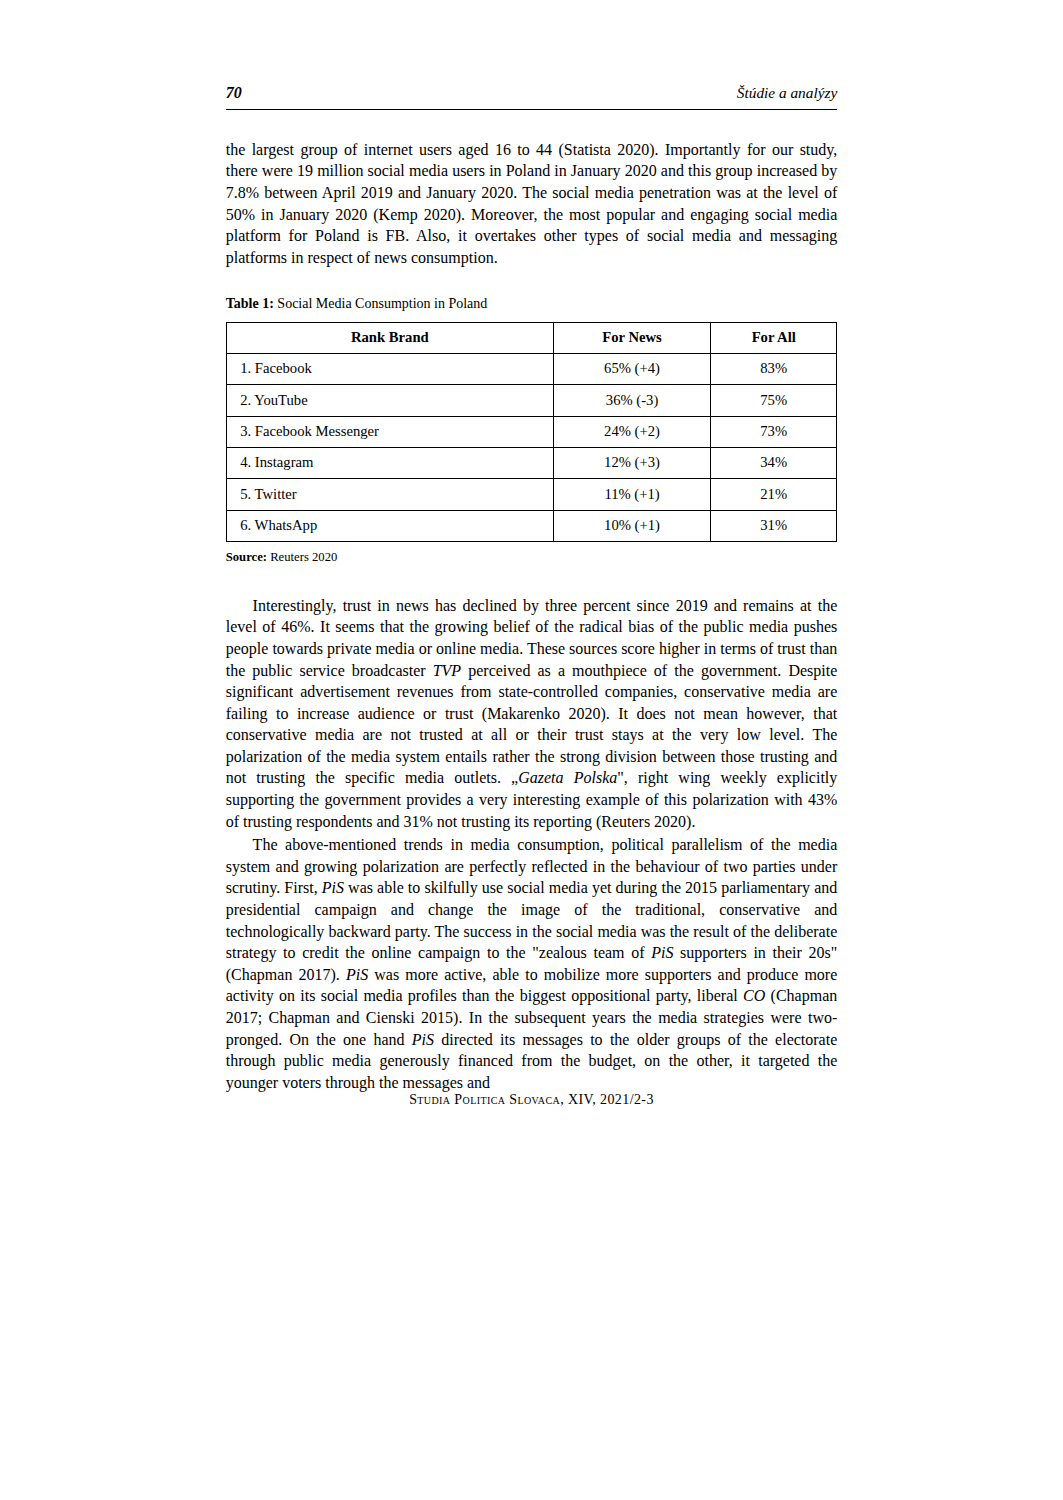70 Štúdie a analýzy
the largest group of internet users aged 16 to 44 (Statista 2020). Importantly for our study, there were 19 million social media users in Poland in January 2020 and this group increased by 7.8% between April 2019 and January 2020. The social media penetration was at the level of 50% in January 2020 (Kemp 2020). Moreover, the most popular and engaging social media platform for Poland is FB. Also, it overtakes other types of social media and messaging platforms in respect of news consumption.
Table 1: Social Media Consumption in Poland
| Rank Brand | For News | For All |
| --- | --- | --- |
| 1. Facebook | 65% (+4) | 83% |
| 2. YouTube | 36% (-3) | 75% |
| 3. Facebook Messenger | 24% (+2) | 73% |
| 4. Instagram | 12% (+3) | 34% |
| 5. Twitter | 11% (+1) | 21% |
| 6. WhatsApp | 10% (+1) | 31% |
Source: Reuters 2020
Interestingly, trust in news has declined by three percent since 2019 and remains at the level of 46%. It seems that the growing belief of the radical bias of the public media pushes people towards private media or online media. These sources score higher in terms of trust than the public service broadcaster TVP perceived as a mouthpiece of the government. Despite significant advertisement revenues from state-controlled companies, conservative media are failing to increase audience or trust (Makarenko 2020). It does not mean however, that conservative media are not trusted at all or their trust stays at the very low level. The polarization of the media system entails rather the strong division between those trusting and not trusting the specific media outlets. „Gazeta Polska", right wing weekly explicitly supporting the government provides a very interesting example of this polarization with 43% of trusting respondents and 31% not trusting its reporting (Reuters 2020).
The above-mentioned trends in media consumption, political parallelism of the media system and growing polarization are perfectly reflected in the behaviour of two parties under scrutiny. First, PiS was able to skilfully use social media yet during the 2015 parliamentary and presidential campaign and change the image of the traditional, conservative and technologically backward party. The success in the social media was the result of the deliberate strategy to credit the online campaign to the "zealous team of PiS supporters in their 20s" (Chapman 2017). PiS was more active, able to mobilize more supporters and produce more activity on its social media profiles than the biggest oppositional party, liberal CO (Chapman 2017; Chapman and Cienski 2015). In the subsequent years the media strategies were two-pronged. On the one hand PiS directed its messages to the older groups of the electorate through public media generously financed from the budget, on the other, it targeted the younger voters through the messages and
Studia Politica Slovaca, XIV, 2021/2-3